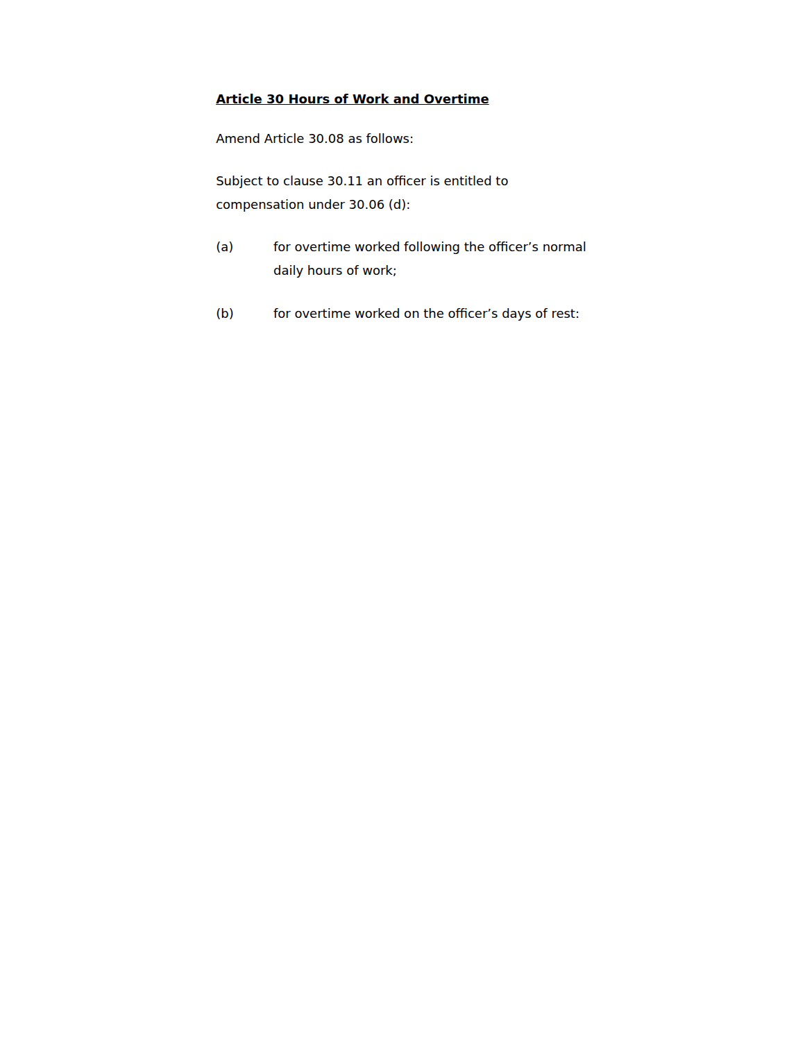Article 30 Hours of Work and Overtime
Amend Article 30.08 as follows:
Subject to clause 30.11 an officer is entitled to compensation under 30.06 (d):
(a) for overtime worked following the officer’s normal daily hours of work;
(b) for overtime worked on the officer’s days of rest: